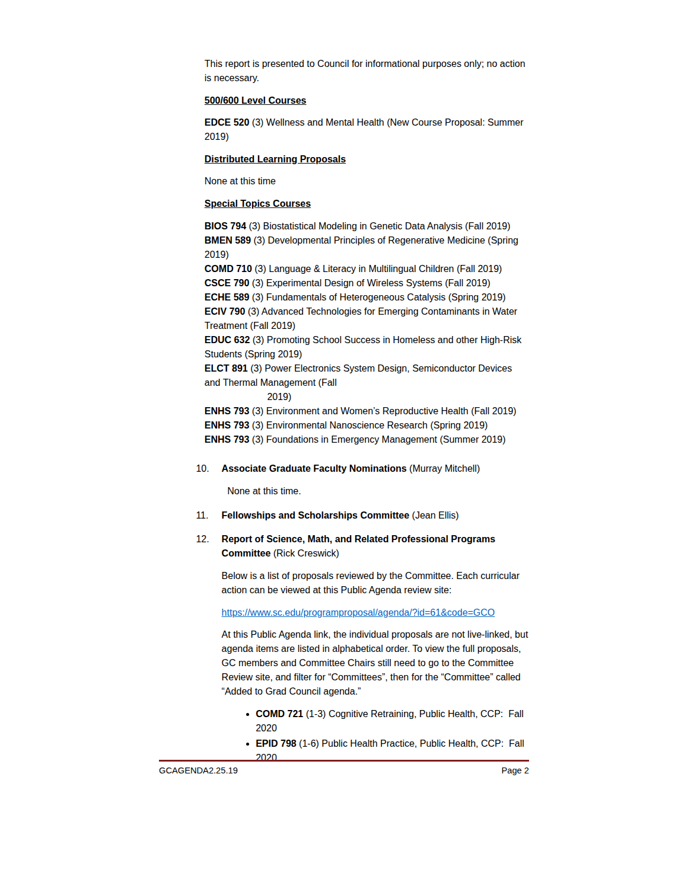This report is presented to Council for informational purposes only; no action is necessary.
500/600 Level Courses
EDCE 520 (3) Wellness and Mental Health (New Course Proposal: Summer 2019)
Distributed Learning Proposals
None at this time
Special Topics Courses
BIOS 794 (3) Biostatistical Modeling in Genetic Data Analysis (Fall 2019)
BMEN 589 (3) Developmental Principles of Regenerative Medicine (Spring 2019)
COMD 710 (3) Language & Literacy in Multilingual Children (Fall 2019)
CSCE 790 (3) Experimental Design of Wireless Systems (Fall 2019)
ECHE 589 (3) Fundamentals of Heterogeneous Catalysis (Spring 2019)
ECIV 790 (3) Advanced Technologies for Emerging Contaminants in Water Treatment (Fall 2019)
EDUC 632 (3) Promoting School Success in Homeless and other High-Risk Students (Spring 2019)
ELCT 891 (3) Power Electronics System Design, Semiconductor Devices and Thermal Management (Fall
2019)
ENHS 793 (3) Environment and Women’s Reproductive Health (Fall 2019)
ENHS 793 (3) Environmental Nanoscience Research (Spring 2019)
ENHS 793 (3) Foundations in Emergency Management (Summer 2019)
10.
Associate Graduate Faculty Nominations (Murray Mitchell)
None at this time.
11.
Fellowships and Scholarships Committee (Jean Ellis)
12.
Report of Science, Math, and Related Professional Programs Committee (Rick Creswick)
Below is a list of proposals reviewed by the Committee. Each curricular action can be viewed at this Public Agenda review site:
https://www.sc.edu/programproposal/agenda/?id=61&code=GCO
At this Public Agenda link, the individual proposals are not live-linked, but agenda items are listed in alphabetical order. To view the full proposals, GC members and Committee Chairs still need to go to the Committee Review site, and filter for “Committees”, then for the “Committee” called “Added to Grad Council agenda.”
COMD 721 (1-3) Cognitive Retraining, Public Health, CCP: Fall 2020
EPID 798 (1-6) Public Health Practice, Public Health, CCP: Fall 2020
GCAGENDA2.25.19
Page 2